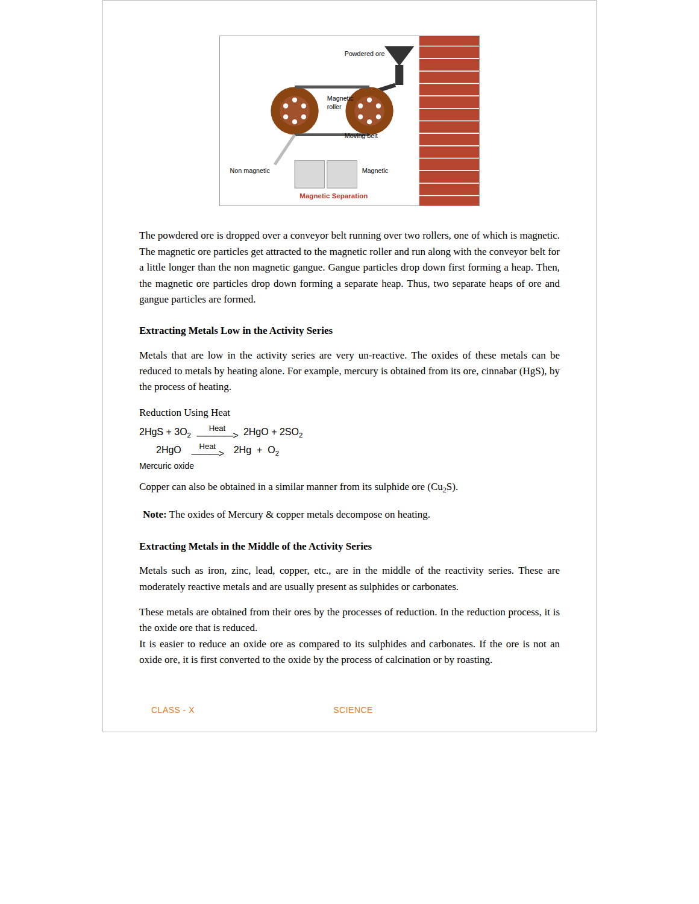The powdered ore is dropped over a conveyor belt running over two rollers, one of which is magnetic. The magnetic ore particles get attracted to the magnetic roller and run along with the conveyor belt for a little longer than the non magnetic gangue. Gangue particles drop down first forming a heap. Then, the magnetic ore particles drop down forming a separate heap. Thus, two separate heaps of ore and gangue particles are formed.
Extracting Metals Low in the Activity Series
Metals that are low in the activity series are very un-reactive. The oxides of these metals can be reduced to metals by heating alone. For example, mercury is obtained from its ore, cinnabar (HgS), by the process of heating.
Reduction Using Heat
2HgS + 3O2 Heat ————> 2HgO + 2SO2
2HgO Heat ———> 2Hg + O2
Mercuric oxide
Copper can also be obtained in a similar manner from its sulphide ore (Cu2S).
Note: The oxides of Mercury & copper metals decompose on heating.
Extracting Metals in the Middle of the Activity Series
Metals such as iron, zinc, lead, copper, etc., are in the middle of the reactivity series. These are moderately reactive metals and are usually present as sulphides or carbonates.
These metals are obtained from their ores by the processes of reduction. In the reduction process, it is the oxide ore that is reduced.
It is easier to reduce an oxide ore as compared to its sulphides and carbonates. If the ore is not an oxide ore, it is first converted to the oxide by the process of calcination or by roasting.
CLASS - X
SCIENCE